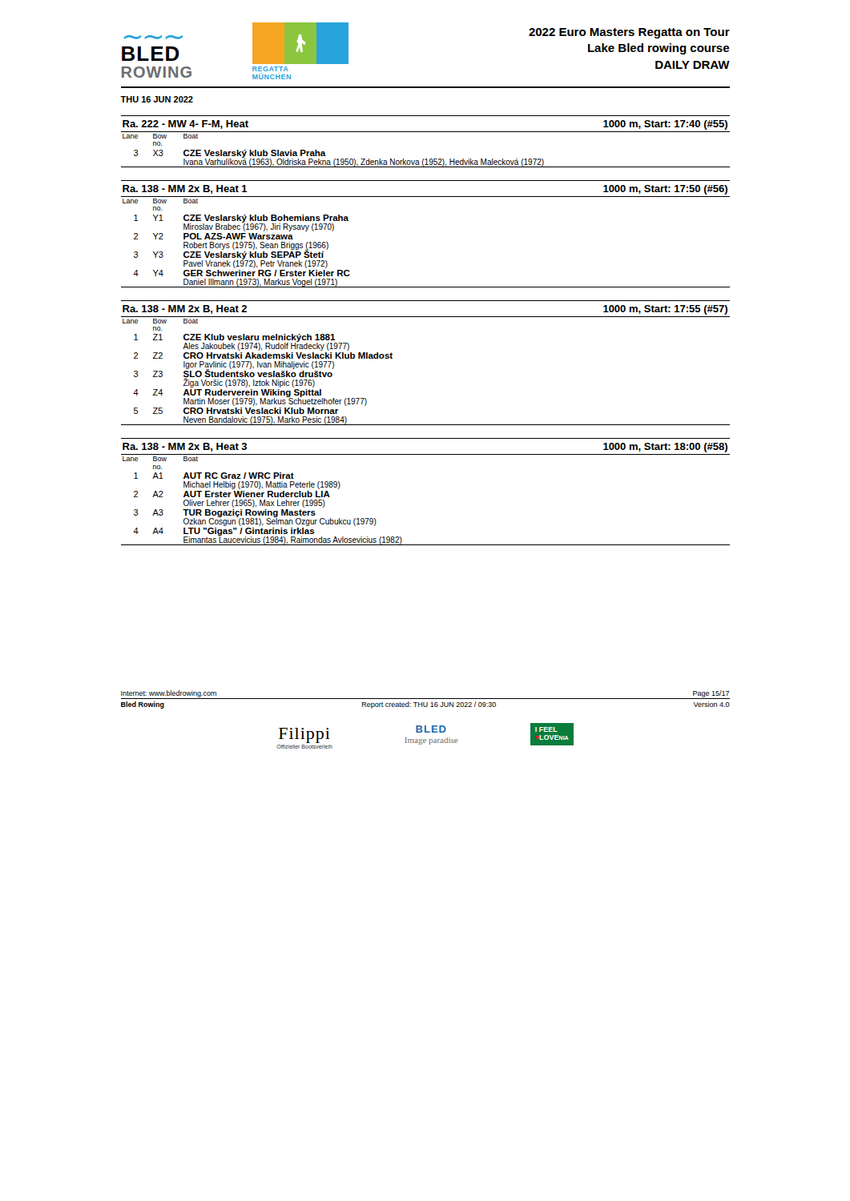∼∼∼ BLED ROWING
REGATTA
MÜNCHEN
2022 Euro Masters Regatta on Tour
Lake Bled rowing course
DAILY DRAW
THU 16 JUN 2022
Ra. 222 - MW 4- F-M, Heat 1000 m, Start: 17:40 (#55)
| Lane | Bow no. | Boat |
| --- | --- | --- |
| 3 | X3 | CZE Veslarský klub Slavia Praha |
| | | Ivana Varhulíková (1963), Oldriska Pekna (1950), Zdenka Norkova (1952), Hedvika Malecková (1972) |
Ra. 138 - MM 2x B, Heat 1 1000 m, Start: 17:50 (#56)
| Lane | Bow no. | Boat |
| --- | --- | --- |
| 1 | Y1 | CZE Veslarský klub Bohemians Praha |
| | | Miroslav Brabec (1967), Jiri Rysavy (1970) |
| 2 | Y2 | POL AZS-AWF Warszawa |
| | | Robert Borys (1975), Sean Briggs (1966) |
| 3 | Y3 | CZE Veslarský klub SEPAP Štetí |
| | | Pavel Vranek (1972), Petr Vranek (1972) |
| 4 | Y4 | GER Schweriner RG / Erster Kieler RC |
| | | Daniel Illmann (1973), Markus Vogel (1971) |
Ra. 138 - MM 2x B, Heat 2 1000 m, Start: 17:55 (#57)
| Lane | Bow no. | Boat |
| --- | --- | --- |
| 1 | Z1 | CZE Klub veslaru melnických 1881 |
| | | Ales Jakoubek (1974), Rudolf Hradecky (1977) |
| 2 | Z2 | CRO Hrvatski Akademski Veslacki Klub Mladost |
| | | Igor Pavlinic (1977), Ivan Mihaljevic (1977) |
| 3 | Z3 | SLO Študentsko veslaško društvo |
| | | Žiga Voršic (1978), Iztok Nipic (1976) |
| 4 | Z4 | AUT Ruderverein Wiking Spittal |
| | | Martin Moser (1979), Markus Schuetzelhofer (1977) |
| 5 | Z5 | CRO Hrvatski Veslacki Klub Mornar |
| | | Neven Bandalovic (1975), Marko Pesic (1984) |
Ra. 138 - MM 2x B, Heat 3 1000 m, Start: 18:00 (#58)
| Lane | Bow no. | Boat |
| --- | --- | --- |
| 1 | A1 | AUT RC Graz / WRC Pirat |
| | | Michael Helbig (1970), Mattia Peterle (1989) |
| 2 | A2 | AUT Erster Wiener Ruderclub LIA |
| | | Oliver Lehrer (1965), Max Lehrer (1995) |
| 3 | A3 | TUR Bogaziçi Rowing Masters |
| | | Ozkan Cosgun (1981), Selman Ozgur Cubukcu (1979) |
| 4 | A4 | LTU "Gigas" / Gintarinis irklas |
| | | Eimantas Laucevicius (1984), Raimondas Avlosevicius (1982) |
Internet: www.bledrowing.com Page 15/17
Bled Rowing Report created: THU 16 JUN 2022 / 09:30 Version 4.0
Filippi
Offizieller Bootsverleih
BLED
Image paradise
I FEEL
♥LOVENIA